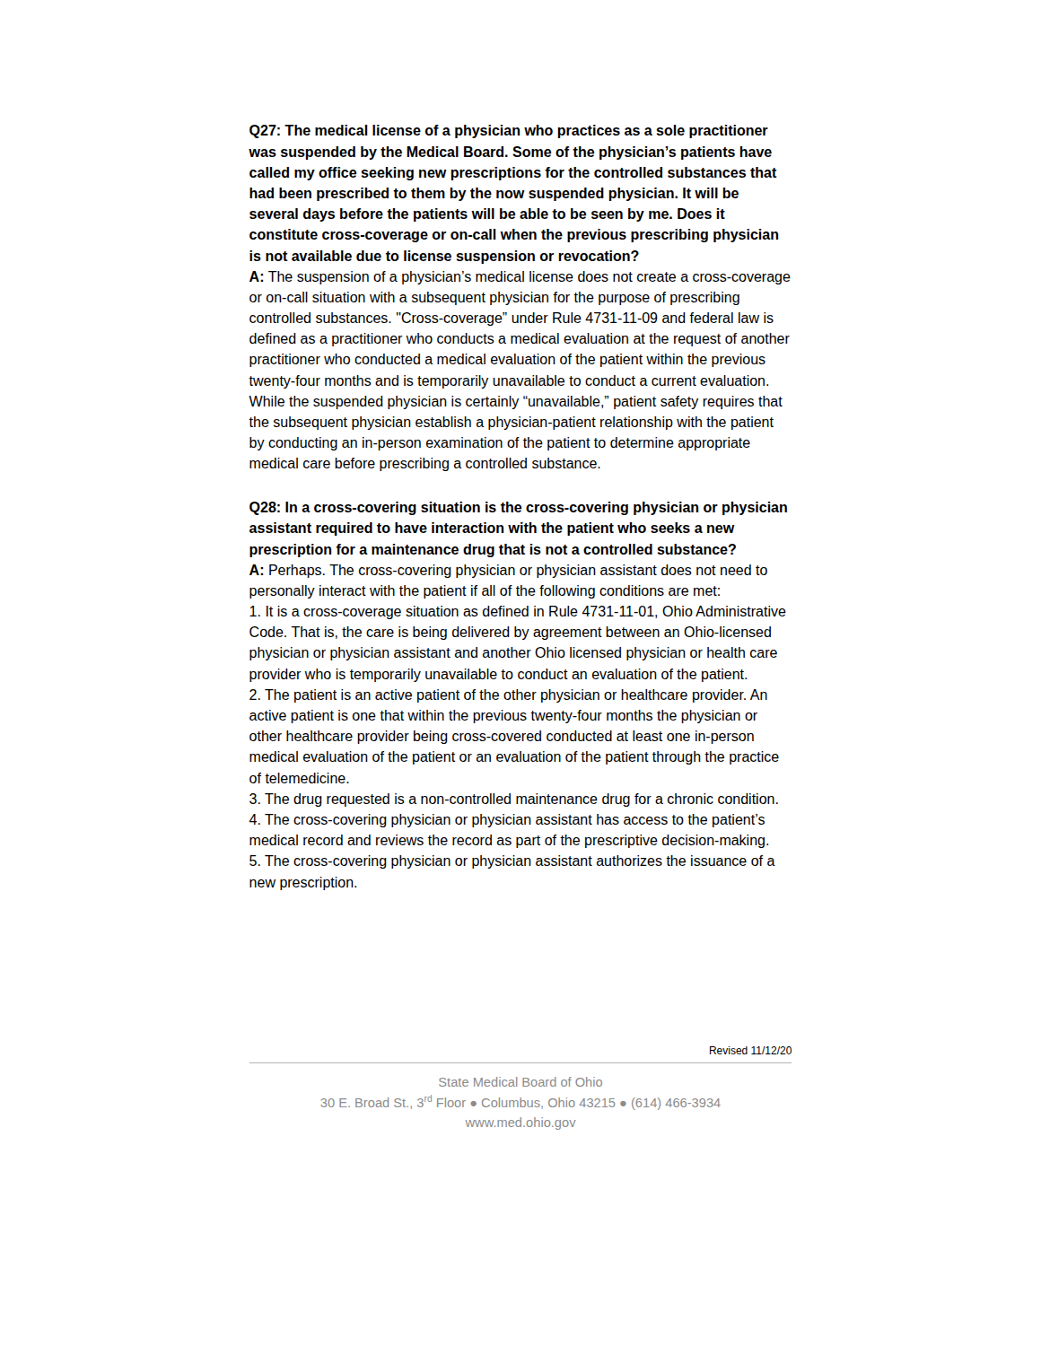Q27: The medical license of a physician who practices as a sole practitioner was suspended by the Medical Board. Some of the physician’s patients have called my office seeking new prescriptions for the controlled substances that had been prescribed to them by the now suspended physician. It will be several days before the patients will be able to be seen by me. Does it constitute cross-coverage or on-call when the previous prescribing physician is not available due to license suspension or revocation?
A: The suspension of a physician’s medical license does not create a cross-coverage or on-call situation with a subsequent physician for the purpose of prescribing controlled substances. "Cross-coverage” under Rule 4731-11-09 and federal law is defined as a practitioner who conducts a medical evaluation at the request of another practitioner who conducted a medical evaluation of the patient within the previous twenty-four months and is temporarily unavailable to conduct a current evaluation. While the suspended physician is certainly “unavailable,” patient safety requires that the subsequent physician establish a physician-patient relationship with the patient by conducting an in-person examination of the patient to determine appropriate medical care before prescribing a controlled substance.
Q28: In a cross-covering situation is the cross-covering physician or physician assistant required to have interaction with the patient who seeks a new prescription for a maintenance drug that is not a controlled substance?
A: Perhaps. The cross-covering physician or physician assistant does not need to personally interact with the patient if all of the following conditions are met:
1. It is a cross-coverage situation as defined in Rule 4731-11-01, Ohio Administrative Code. That is, the care is being delivered by agreement between an Ohio-licensed physician or physician assistant and another Ohio licensed physician or health care provider who is temporarily unavailable to conduct an evaluation of the patient.
2. The patient is an active patient of the other physician or healthcare provider. An active patient is one that within the previous twenty-four months the physician or other healthcare provider being cross-covered conducted at least one in-person medical evaluation of the patient or an evaluation of the patient through the practice of telemedicine.
3. The drug requested is a non-controlled maintenance drug for a chronic condition.
4. The cross-covering physician or physician assistant has access to the patient’s medical record and reviews the record as part of the prescriptive decision-making.
5. The cross-covering physician or physician assistant authorizes the issuance of a new prescription.
Revised 11/12/20
State Medical Board of Ohio
30 E. Broad St., 3rd Floor ● Columbus, Ohio 43215 ● (614) 466-3934
www.med.ohio.gov